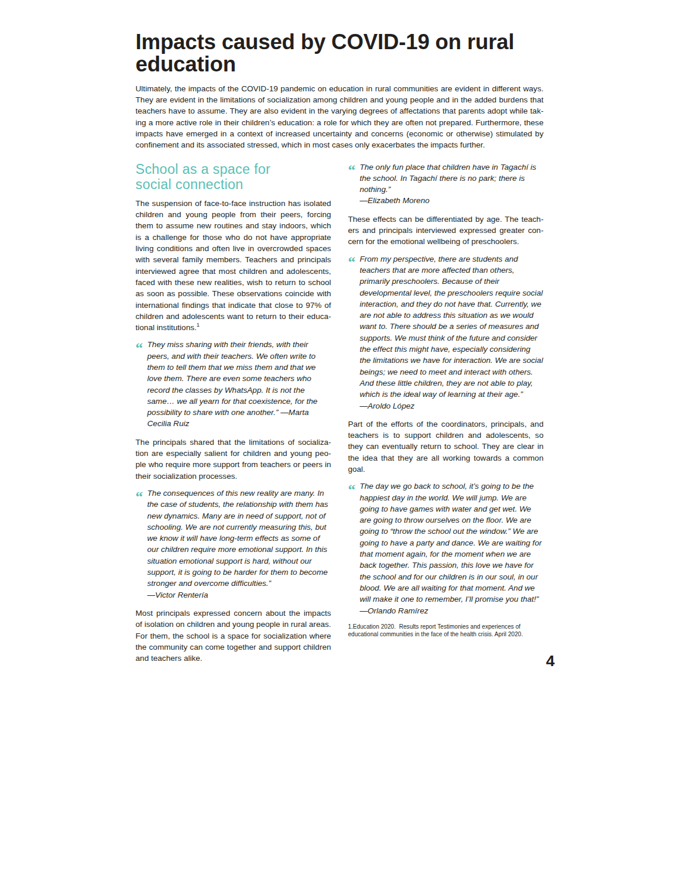Impacts caused by COVID-19 on rural education
Ultimately, the impacts of the COVID-19 pandemic on education in rural communities are evident in different ways. They are evident in the limitations of socialization among children and young people and in the added burdens that teachers have to assume. They are also evident in the varying degrees of affectations that parents adopt while taking a more active role in their children’s education: a role for which they are often not prepared. Furthermore, these impacts have emerged in a context of increased uncertainty and concerns (economic or otherwise) stimulated by confinement and its associated stressed, which in most cases only exacerbates the impacts further.
School as a space for
social connection
The suspension of face-to-face instruction has isolated children and young people from their peers, forcing them to assume new routines and stay indoors, which is a challenge for those who do not have appropriate living conditions and often live in overcrowded spaces with several family members. Teachers and principals interviewed agree that most children and adolescents, faced with these new realities, wish to return to school as soon as possible. These observations coincide with international findings that indicate that close to 97% of children and adolescents want to return to their educational institutions.1
They miss sharing with their friends, with their peers, and with their teachers. We often write to them to tell them that we miss them and that we love them. There are even some teachers who record the classes by WhatsApp. It is not the same… we all yearn for that coexistence, for the possibility to share with one another.” —Marta Cecilia Ruiz
The principals shared that the limitations of socialization are especially salient for children and young people who require more support from teachers or peers in their socialization processes.
The consequences of this new reality are many. In the case of students, the relationship with them has new dynamics. Many are in need of support, not of schooling. We are not currently measuring this, but we know it will have long-term effects as some of our children require more emotional support. In this situation emotional support is hard, without our support, it is going to be harder for them to become stronger and overcome difficulties.”
—Victor Rentería
Most principals expressed concern about the impacts of isolation on children and young people in rural areas. For them, the school is a space for socialization where the community can come together and support children and teachers alike.
The only fun place that children have in Tagachí is the school. In Tagachí there is no park; there is nothing.”
—Elizabeth Moreno
These effects can be differentiated by age. The teachers and principals interviewed expressed greater concern for the emotional wellbeing of preschoolers.
From my perspective, there are students and teachers that are more affected than others, primarily preschoolers. Because of their developmental level, the preschoolers require social interaction, and they do not have that. Currently, we are not able to address this situation as we would want to. There should be a series of measures and supports. We must think of the future and consider the effect this might have, especially considering the limitations we have for interaction. We are social beings; we need to meet and interact with others. And these little children, they are not able to play, which is the ideal way of learning at their age.”
—Aroldo López
Part of the efforts of the coordinators, principals, and teachers is to support children and adolescents, so they can eventually return to school. They are clear in the idea that they are all working towards a common goal.
The day we go back to school, it’s going to be the happiest day in the world. We will jump. We are going to have games with water and get wet. We are going to throw ourselves on the floor. We are going to “throw the school out the window.” We are going to have a party and dance. We are waiting for that moment again, for the moment when we are back together. This passion, this love we have for the school and for our children is in our soul, in our blood. We are all waiting for that moment. And we will make it one to remember, I’ll promise you that!”
—Orlando Ramírez
1.Education 2020. Results report Testimonies and experiences of educational communities in the face of the health crisis. April 2020.
4